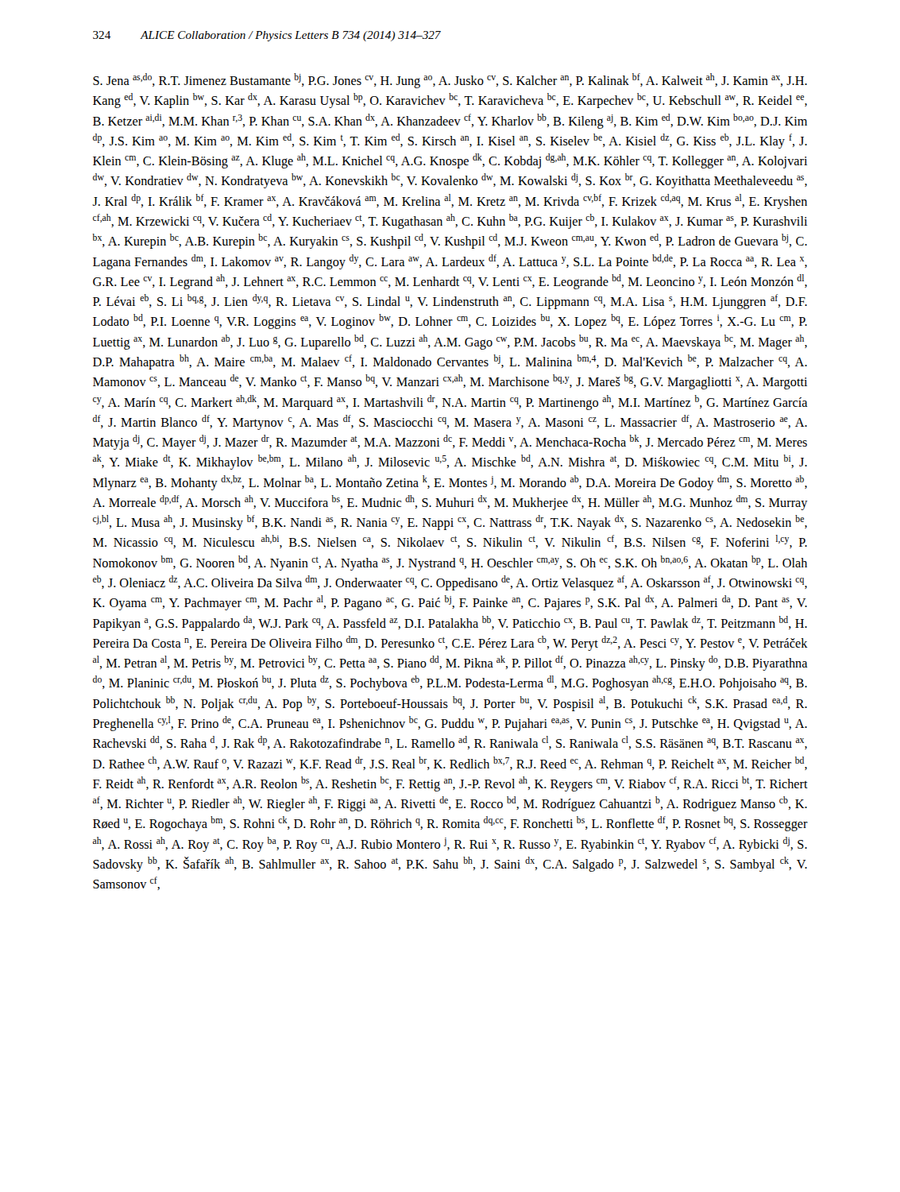324 ALICE Collaboration / Physics Letters B 734 (2014) 314–327
S. Jena as,do, R.T. Jimenez Bustamante bj, P.G. Jones cv, H. Jung ao, A. Jusko cv, S. Kalcher an, P. Kalinak bf, A. Kalweit ah, J. Kamin ax, J.H. Kang ed, V. Kaplin bw, S. Kar dx, A. Karasu Uysal bp, O. Karavichev bc, T. Karavicheva bc, E. Karpechev bc, U. Kebschull aw, R. Keidel ee, B. Ketzer ai,di, M.M. Khan r,3, P. Khan cu, S.A. Khan dx, A. Khanzadeev cf, Y. Kharlov bb, B. Kileng aj, B. Kim ed, D.W. Kim bo,ao, D.J. Kim dp, J.S. Kim ao, M. Kim ao, M. Kim ed, S. Kim t, T. Kim ed, S. Kirsch an, I. Kisel an, S. Kiselev be, A. Kisiel dz, G. Kiss eb, J.L. Klay f, J. Klein cm, C. Klein-Bösing az, A. Kluge ah, M.L. Knichel cq, A.G. Knospe dk, C. Kobdaj dg,ah, M.K. Köhler cq, T. Kollegger an, A. Kolojvari dw, V. Kondratiev dw, N. Kondratyeva bw, A. Konevskikh bc, V. Kovalenko dw, M. Kowalski dj, S. Kox br, G. Koyithatta Meethaleveedu as, J. Kral dp, I. Králik bf, F. Kramer ax, A. Kravčáková am, M. Krelina al, M. Kretz an, M. Krivda cv,bf, F. Krizek cd,aq, M. Krus al, E. Kryshen cf,ah, M. Krzewicki cq, V. Kučera cd, Y. Kucheriaev ct, T. Kugathasan ah, C. Kuhn ba, P.G. Kuijer cb, I. Kulakov ax, J. Kumar as, P. Kurashvili bx, A. Kurepin bc, A.B. Kurepin bc, A. Kuryakin cs, S. Kushpil cd, V. Kushpil cd, M.J. Kweon cm,au, Y. Kwon ed, P. Ladron de Guevara bj, C. Lagana Fernandes dm, I. Lakomov av, R. Langoy dy, C. Lara aw, A. Lardeux df, A. Lattuca y, S.L. La Pointe bd,de, P. La Rocca aa, R. Lea x, G.R. Lee cv, I. Legrand ah, J. Lehnert ax, R.C. Lemmon cc, M. Lenhardt cq, V. Lenti cx, E. Leogrande bd, M. Leoncino y, I. León Monzón dl, P. Lévai eb, S. Li bq,g, J. Lien dy,q, R. Lietava cv, S. Lindal u, V. Lindenstruth an, C. Lippmann cq, M.A. Lisa s, H.M. Ljunggren af, D.F. Lodato bd, P.I. Loenne q, V.R. Loggins ea, V. Loginov bw, D. Lohner cm, C. Loizides bu, X. Lopez bq, E. López Torres i, X.-G. Lu cm, P. Luettig ax, M. Lunardon ab, J. Luo g, G. Luparello bd, C. Luzzi ah, A.M. Gago cw, P.M. Jacobs bu, R. Ma ec, A. Maevskaya bc, M. Mager ah, D.P. Mahapatra bh, A. Maire cm,ba, M. Malaev cf, I. Maldonado Cervantes bj, L. Malinina bm,4, D. Mal'Kevich be, P. Malzacher cq, A. Mamonov cs, L. Manceau de, V. Manko ct, F. Manso bq, V. Manzari cx,ah, M. Marchisone bq,y, J. Mareš bg, G.V. Margagliotti x, A. Margotti cy, A. Marín cq, C. Markert ah,dk, M. Marquard ax, I. Martashvili dr, N.A. Martin cq, P. Martinengo ah, M.I. Martínez b, G. Martínez García df, J. Martin Blanco df, Y. Martynov c, A. Mas df, S. Masciocchi cq, M. Masera y, A. Masoni cz, L. Massacrier df, A. Mastroserio ae, A. Matyja dj, C. Mayer dj, J. Mazer dr, R. Mazumder at, M.A. Mazzoni dc, F. Meddi v, A. Menchaca-Rocha bk, J. Mercado Pérez cm, M. Meres ak, Y. Miake dt, K. Mikhaylov be,bm, L. Milano ah, J. Milosevic u,5, A. Mischke bd, A.N. Mishra at, D. Miśkowiec cq, C.M. Mitu bi, J. Mlynarz ea, B. Mohanty dx,bz, L. Molnar ba, L. Montaño Zetina k, E. Montes j, M. Morando ab, D.A. Moreira De Godoy dm, S. Moretto ab, A. Morreale dp,df, A. Morsch ah, V. Muccifora bs, E. Mudnic dh, S. Muhuri dx, M. Mukherjee dx, H. Müller ah, M.G. Munhoz dm, S. Murray cj,bl, L. Musa ah, J. Musinsky bf, B.K. Nandi as, R. Nania cy, E. Nappi cx, C. Nattrass dr, T.K. Nayak dx, S. Nazarenko cs, A. Nedosekin be, M. Nicassio cq, M. Niculescu ah,bi, B.S. Nielsen ca, S. Nikolaev ct, S. Nikulin ct, V. Nikulin cf, B.S. Nilsen cg, F. Noferini l,cy, P. Nomokonov bm, G. Nooren bd, A. Nyanin ct, A. Nyatha as, J. Nystrand q, H. Oeschler cm,ay, S. Oh ec, S.K. Oh bn,ao,6, A. Okatan bp, L. Olah eb, J. Oleniacz dz, A.C. Oliveira Da Silva dm, J. Onderwaater cq, C. Oppedisano de, A. Ortiz Velasquez af, A. Oskarsson af, J. Otwinowski cq, K. Oyama cm, Y. Pachmayer cm, M. Pachr al, P. Pagano ac, G. Paić bj, F. Painke an, C. Pajares p, S.K. Pal dx, A. Palmeri da, D. Pant as, V. Papikyan a, G.S. Pappalardo da, W.J. Park cq, A. Passfeld az, D.I. Patalakha bb, V. Paticchio cx, B. Paul cu, T. Pawlak dz, T. Peitzmann bd, H. Pereira Da Costa n, E. Pereira De Oliveira Filho dm, D. Peresunko ct, C.E. Pérez Lara cb, W. Peryt dz,2, A. Pesci cy, Y. Pestov e, V. Petráček al, M. Petran al, M. Petris by, M. Petrovici by, C. Petta aa, S. Piano dd, M. Pikna ak, P. Pillot df, O. Pinazza ah,cy, L. Pinsky do, D.B. Piyarathna do, M. Planinic cr,du, M. Płoskoń bu, J. Pluta dz, S. Pochybova eb, P.L.M. Podesta-Lerma dl, M.G. Poghosyan ah,cg, E.H.O. Pohjoisaho aq, B. Polichtchouk bb, N. Poljak cr,du, A. Pop by, S. Porteboeuf-Houssais bq, J. Porter bu, V. Pospisil al, B. Potukuchi ck, S.K. Prasad ea,d, R. Preghenella cy,l, F. Prino de, C.A. Pruneau ea, I. Pshenichnov bc, G. Puddu w, P. Pujahari ea,as, V. Punin cs, J. Putschke ea, H. Qvigstad u, A. Rachevski dd, S. Raha d, J. Rak dp, A. Rakotozafindrabe n, L. Ramello ad, R. Raniwala cl, S. Raniwala cl, S.S. Räsänen aq, B.T. Rascanu ax, D. Rathee ch, A.W. Rauf o, V. Razazi w, K.F. Read dr, J.S. Real br, K. Redlich bx,7, R.J. Reed ec, A. Rehman q, P. Reichelt ax, M. Reicher bd, F. Reidt ah, R. Renfordt ax, A.R. Reolon bs, A. Reshetin bc, F. Rettig an, J.-P. Revol ah, K. Reygers cm, V. Riabov cf, R.A. Ricci bt, T. Richert af, M. Richter u, P. Riedler ah, W. Riegler ah, F. Riggi aa, A. Rivetti de, E. Rocco bd, M. Rodríguez Cahuantzi b, A. Rodriguez Manso cb, K. Røed u, E. Rogochaya bm, S. Rohni ck, D. Rohr an, D. Röhrich q, R. Romita dq,cc, F. Ronchetti bs, L. Ronflette df, P. Rosnet bq, S. Rossegger ah, A. Rossi ah, A. Roy at, C. Roy ba, P. Roy cu, A.J. Rubio Montero j, R. Rui x, R. Russo y, E. Ryabinkin ct, Y. Ryabov cf, A. Rybicki dj, S. Sadovsky bb, K. Šafařík ah, B. Sahlmuller ax, R. Sahoo at, P.K. Sahu bh, J. Saini dx, C.A. Salgado p, J. Salzwedel s, S. Sambyal ck, V. Samsonov cf,